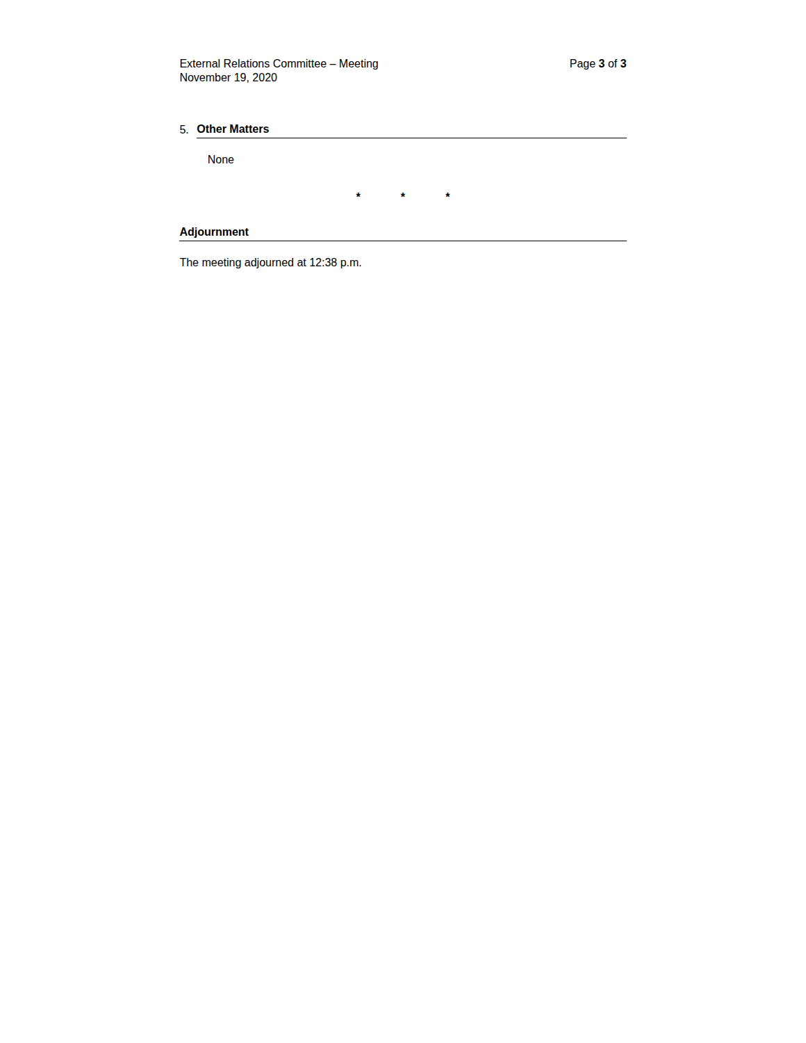External Relations Committee – Meeting
November 19, 2020
Page 3 of 3
5. Other Matters
None
* * *
Adjournment
The meeting adjourned at 12:38 p.m.